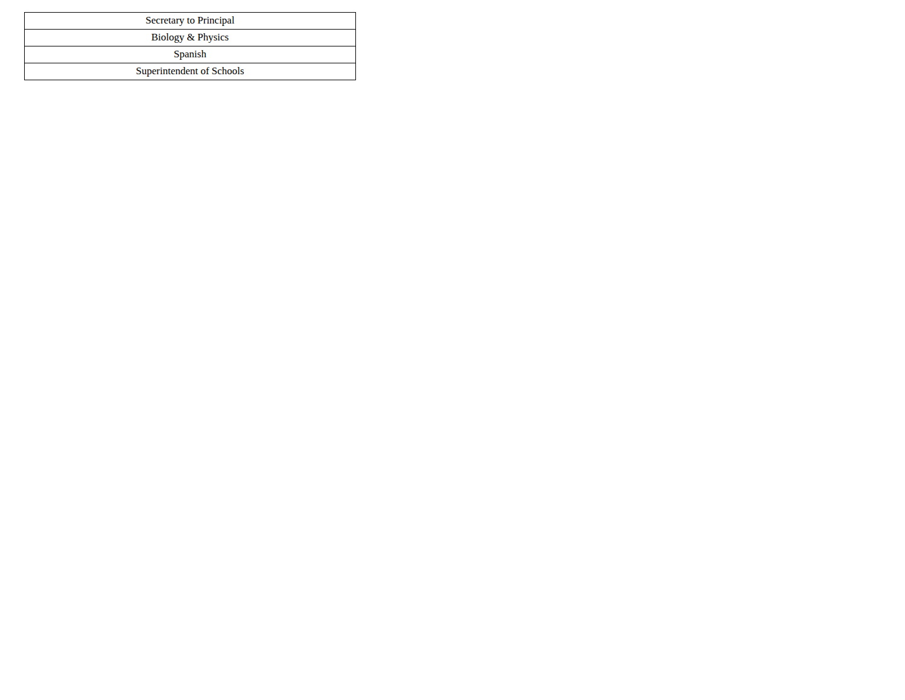| Secretary to Principal |
| Biology & Physics |
| Spanish |
| Superintendent of Schools |